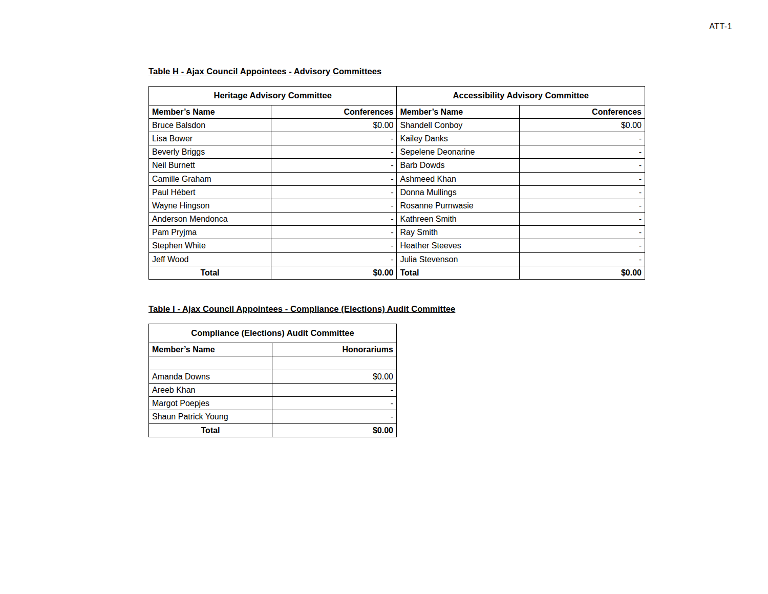ATT-1
Table H - Ajax Council Appointees - Advisory Committees
| Heritage Advisory Committee | Accessibility Advisory Committee |
| --- | --- |
| Member’s Name | Conferences | Member’s Name | Conferences |
| Bruce Balsdon | $0.00 | Shandell Conboy | $0.00 |
| Lisa Bower | - | Kailey Danks | - |
| Beverly Briggs | - | Sepelene Deonarine | - |
| Neil Burnett | - | Barb Dowds | - |
| Camille Graham | - | Ashmeed Khan | - |
| Paul Hébert | - | Donna Mullings | - |
| Wayne Hingson | - | Rosanne Purnwasie | - |
| Anderson Mendonca | - | Kathreen Smith | - |
| Pam Pryjma | - | Ray Smith | - |
| Stephen White | - | Heather Steeves | - |
| Jeff Wood | - | Julia Stevenson | - |
| Total | $0.00 | Total | $0.00 |
Table I - Ajax Council Appointees - Compliance (Elections) Audit Committee
| Compliance (Elections) Audit Committee |
| --- |
| Member’s Name | Honorariums |
| Amanda Downs | $0.00 |
| Areeb Khan | - |
| Margot Poepjes | - |
| Shaun Patrick Young | - |
| Total | $0.00 |